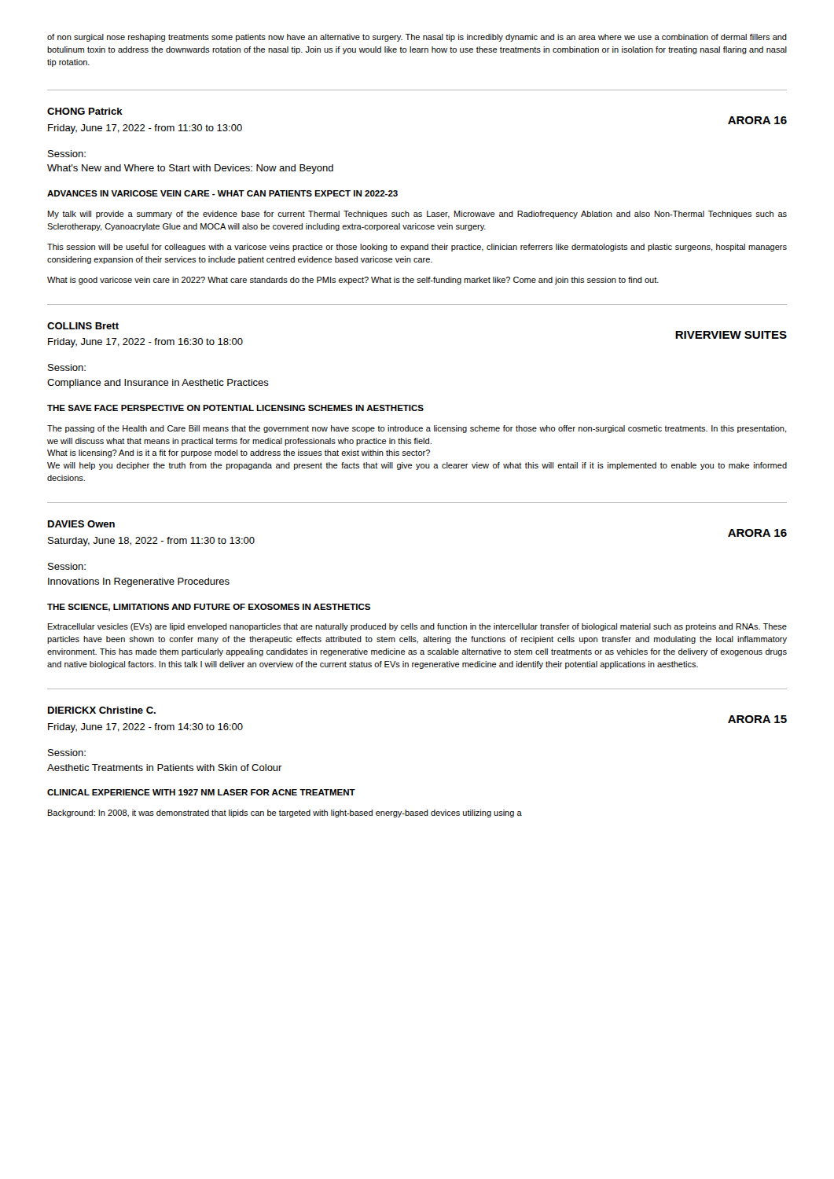of non surgical nose reshaping treatments some patients now have an alternative to surgery. The nasal tip is incredibly dynamic and is an area where we use a combination of dermal fillers and botulinum toxin to address the downwards rotation of the nasal tip. Join us if you would like to learn how to use these treatments in combination or in isolation for treating nasal flaring and nasal tip rotation.
CHONG Patrick
Friday, June 17, 2022 - from 11:30 to 13:00
ARORA 16
Session:
What's New and Where to Start with Devices: Now and Beyond
ADVANCES IN VARICOSE VEIN CARE - WHAT CAN PATIENTS EXPECT IN 2022-23
My talk will provide a summary of the evidence base for current Thermal Techniques such as Laser, Microwave and Radiofrequency Ablation and also Non-Thermal Techniques such as Sclerotherapy, Cyanoacrylate Glue and MOCA will also be covered including extra-corporeal varicose vein surgery.
This session will be useful for colleagues with a varicose veins practice or those looking to expand their practice, clinician referrers like dermatologists and plastic surgeons, hospital managers considering expansion of their services to include patient centred evidence based varicose vein care.
What is good varicose vein care in 2022? What care standards do the PMIs expect? What is the self-funding market like? Come and join this session to find out.
COLLINS Brett
Friday, June 17, 2022 - from 16:30 to 18:00
RIVERVIEW SUITES
Session:
Compliance and Insurance in Aesthetic Practices
THE SAVE FACE PERSPECTIVE ON POTENTIAL LICENSING SCHEMES IN AESTHETICS
The passing of the Health and Care Bill means that the government now have scope to introduce a licensing scheme for those who offer non-surgical cosmetic treatments. In this presentation, we will discuss what that means in practical terms for medical professionals who practice in this field.
What is licensing? And is it a fit for purpose model to address the issues that exist within this sector?
We will help you decipher the truth from the propaganda and present the facts that will give you a clearer view of what this will entail if it is implemented to enable you to make informed decisions.
DAVIES Owen
Saturday, June 18, 2022 - from 11:30 to 13:00
ARORA 16
Session:
Innovations In Regenerative Procedures
THE SCIENCE, LIMITATIONS AND FUTURE OF EXOSOMES IN AESTHETICS
Extracellular vesicles (EVs) are lipid enveloped nanoparticles that are naturally produced by cells and function in the intercellular transfer of biological material such as proteins and RNAs. These particles have been shown to confer many of the therapeutic effects attributed to stem cells, altering the functions of recipient cells upon transfer and modulating the local inflammatory environment. This has made them particularly appealing candidates in regenerative medicine as a scalable alternative to stem cell treatments or as vehicles for the delivery of exogenous drugs and native biological factors. In this talk I will deliver an overview of the current status of EVs in regenerative medicine and identify their potential applications in aesthetics.
DIERICKX Christine C.
Friday, June 17, 2022 - from 14:30 to 16:00
ARORA 15
Session:
Aesthetic Treatments in Patients with Skin of Colour
CLINICAL EXPERIENCE WITH 1927 NM LASER FOR ACNE TREATMENT
Background: In 2008, it was demonstrated that lipids can be targeted with light-based energy-based devices utilizing using a